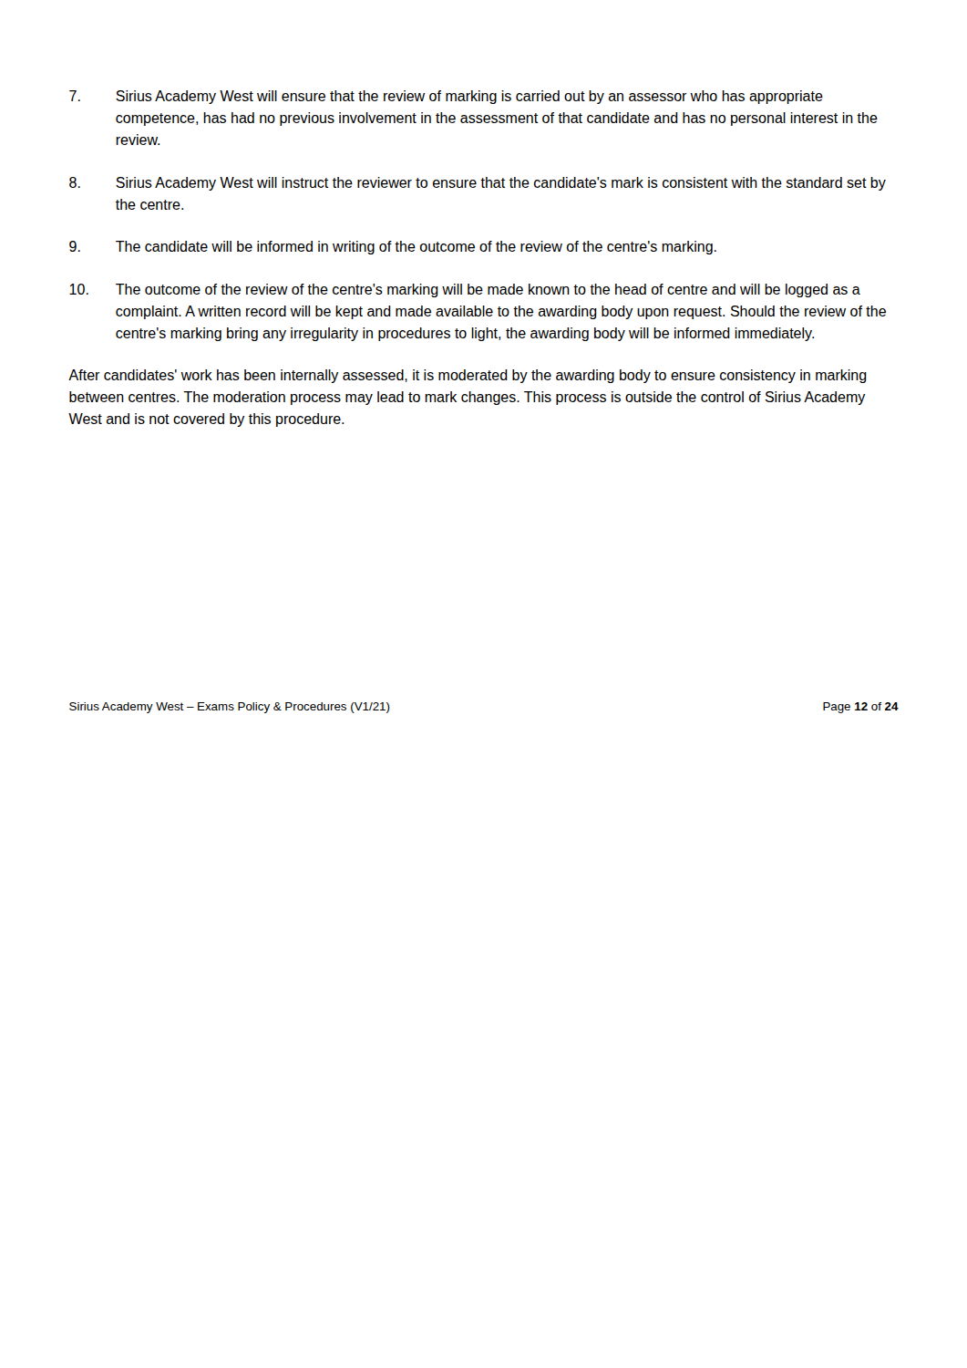7. Sirius Academy West will ensure that the review of marking is carried out by an assessor who has appropriate competence, has had no previous involvement in the assessment of that candidate and has no personal interest in the review.
8. Sirius Academy West will instruct the reviewer to ensure that the candidate's mark is consistent with the standard set by the centre.
9. The candidate will be informed in writing of the outcome of the review of the centre's marking.
10. The outcome of the review of the centre's marking will be made known to the head of centre and will be logged as a complaint. A written record will be kept and made available to the awarding body upon request. Should the review of the centre's marking bring any irregularity in procedures to light, the awarding body will be informed immediately.
After candidates' work has been internally assessed, it is moderated by the awarding body to ensure consistency in marking between centres. The moderation process may lead to mark changes. This process is outside the control of Sirius Academy West and is not covered by this procedure.
Sirius Academy West – Exams Policy & Procedures (V1/21) Page 12 of 24